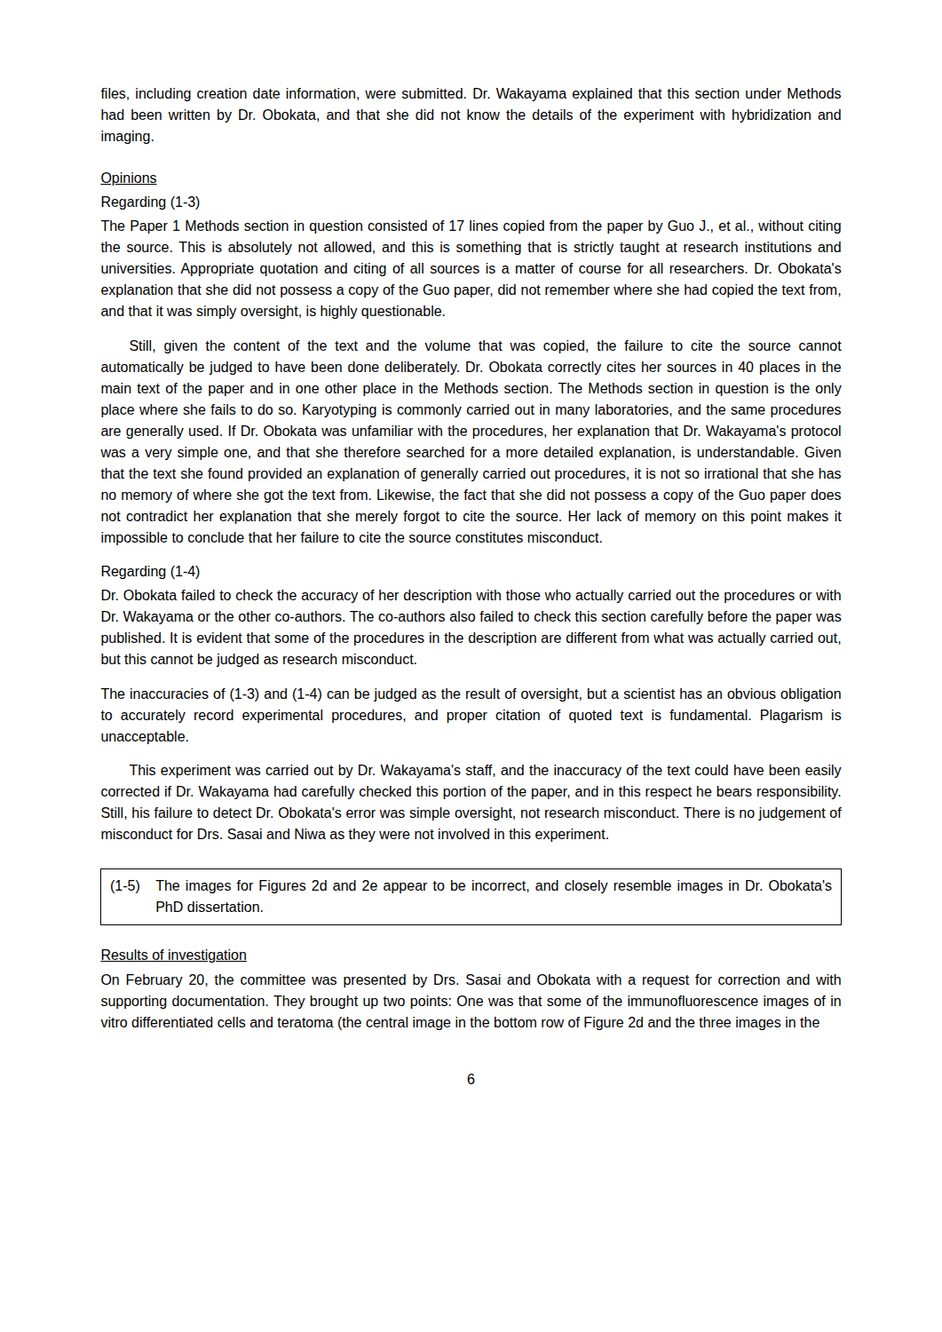files, including creation date information, were submitted. Dr. Wakayama explained that this section under Methods had been written by Dr. Obokata, and that she did not know the details of the experiment with hybridization and imaging.
Opinions
Regarding (1-3)
The Paper 1 Methods section in question consisted of 17 lines copied from the paper by Guo J., et al., without citing the source. This is absolutely not allowed, and this is something that is strictly taught at research institutions and universities. Appropriate quotation and citing of all sources is a matter of course for all researchers. Dr. Obokata's explanation that she did not possess a copy of the Guo paper, did not remember where she had copied the text from, and that it was simply oversight, is highly questionable.
Still, given the content of the text and the volume that was copied, the failure to cite the source cannot automatically be judged to have been done deliberately. Dr. Obokata correctly cites her sources in 40 places in the main text of the paper and in one other place in the Methods section. The Methods section in question is the only place where she fails to do so. Karyotyping is commonly carried out in many laboratories, and the same procedures are generally used. If Dr. Obokata was unfamiliar with the procedures, her explanation that Dr. Wakayama's protocol was a very simple one, and that she therefore searched for a more detailed explanation, is understandable. Given that the text she found provided an explanation of generally carried out procedures, it is not so irrational that she has no memory of where she got the text from. Likewise, the fact that she did not possess a copy of the Guo paper does not contradict her explanation that she merely forgot to cite the source. Her lack of memory on this point makes it impossible to conclude that her failure to cite the source constitutes misconduct.
Regarding (1-4)
Dr. Obokata failed to check the accuracy of her description with those who actually carried out the procedures or with Dr. Wakayama or the other co-authors. The co-authors also failed to check this section carefully before the paper was published. It is evident that some of the procedures in the description are different from what was actually carried out, but this cannot be judged as research misconduct.
The inaccuracies of (1-3) and (1-4) can be judged as the result of oversight, but a scientist has an obvious obligation to accurately record experimental procedures, and proper citation of quoted text is fundamental. Plagarism is unacceptable.
This experiment was carried out by Dr. Wakayama's staff, and the inaccuracy of the text could have been easily corrected if Dr. Wakayama had carefully checked this portion of the paper, and in this respect he bears responsibility. Still, his failure to detect Dr. Obokata's error was simple oversight, not research misconduct. There is no judgement of misconduct for Drs. Sasai and Niwa as they were not involved in this experiment.
| (1-5) | The images for Figures 2d and 2e appear to be incorrect, and closely resemble images in Dr. Obokata's PhD dissertation. |
Results of investigation
On February 20, the committee was presented by Drs. Sasai and Obokata with a request for correction and with supporting documentation. They brought up two points: One was that some of the immunofluorescence images of in vitro differentiated cells and teratoma (the central image in the bottom row of Figure 2d and the three images in the
6